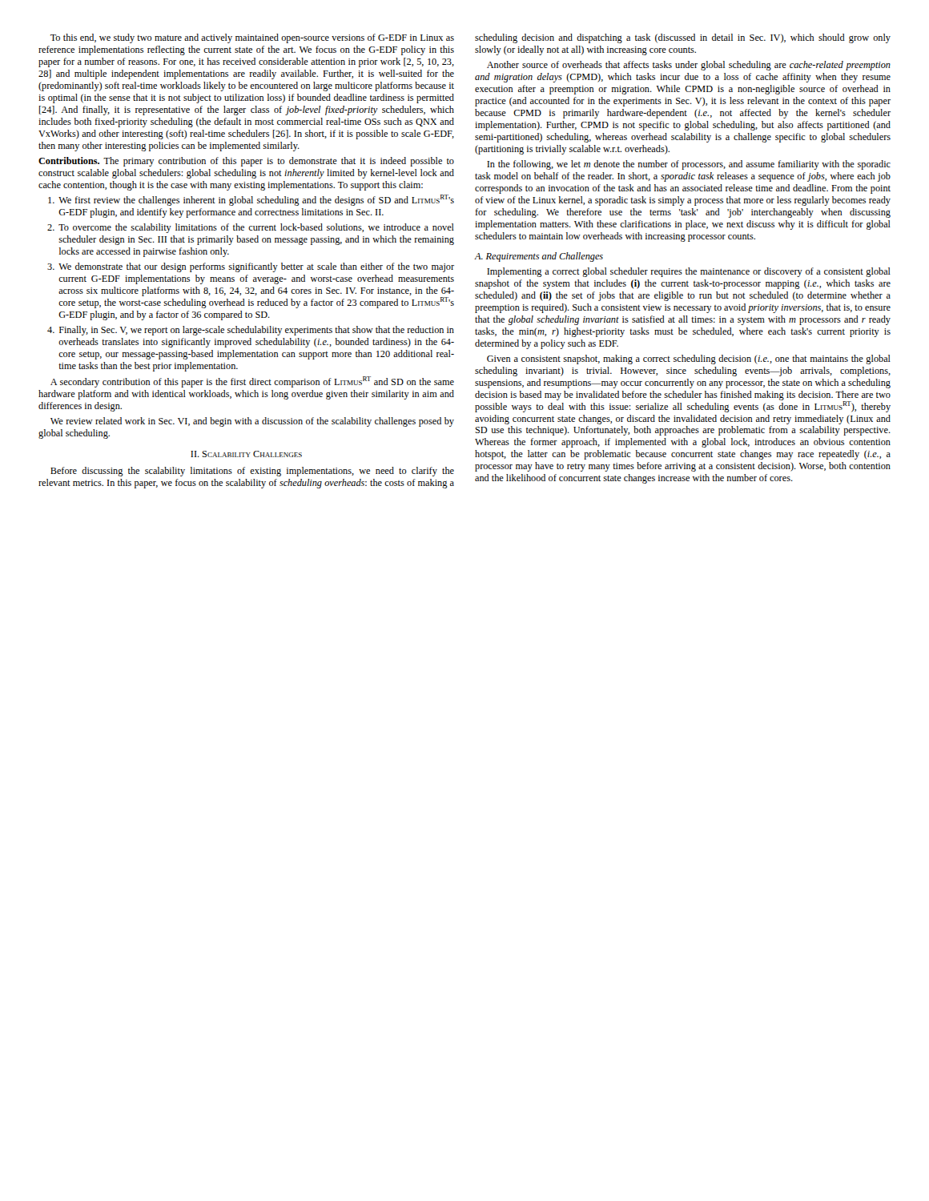To this end, we study two mature and actively maintained open-source versions of G-EDF in Linux as reference implementations reflecting the current state of the art. We focus on the G-EDF policy in this paper for a number of reasons. For one, it has received considerable attention in prior work [2, 5, 10, 23, 28] and multiple independent implementations are readily available. Further, it is well-suited for the (predominantly) soft real-time workloads likely to be encountered on large multicore platforms because it is optimal (in the sense that it is not subject to utilization loss) if bounded deadline tardiness is permitted [24]. And finally, it is representative of the larger class of job-level fixed-priority schedulers, which includes both fixed-priority scheduling (the default in most commercial real-time OSs such as QNX and VxWorks) and other interesting (soft) real-time schedulers [26]. In short, if it is possible to scale G-EDF, then many other interesting policies can be implemented similarly.
Contributions. The primary contribution of this paper is to demonstrate that it is indeed possible to construct scalable global schedulers: global scheduling is not inherently limited by kernel-level lock and cache contention, though it is the case with many existing implementations. To support this claim:
We first review the challenges inherent in global scheduling and the designs of SD and LitmusRT's G-EDF plugin, and identify key performance and correctness limitations in Sec. II.
To overcome the scalability limitations of the current lock-based solutions, we introduce a novel scheduler design in Sec. III that is primarily based on message passing, and in which the remaining locks are accessed in pairwise fashion only.
We demonstrate that our design performs significantly better at scale than either of the two major current G-EDF implementations by means of average- and worst-case overhead measurements across six multicore platforms with 8, 16, 24, 32, and 64 cores in Sec. IV. For instance, in the 64-core setup, the worst-case scheduling overhead is reduced by a factor of 23 compared to LitmusRT's G-EDF plugin, and by a factor of 36 compared to SD.
Finally, in Sec. V, we report on large-scale schedulability experiments that show that the reduction in overheads translates into significantly improved schedulability (i.e., bounded tardiness) in the 64-core setup, our message-passing-based implementation can support more than 120 additional real-time tasks than the best prior implementation.
A secondary contribution of this paper is the first direct comparison of LitmusRT and SD on the same hardware platform and with identical workloads, which is long overdue given their similarity in aim and differences in design.
We review related work in Sec. VI, and begin with a discussion of the scalability challenges posed by global scheduling.
II. Scalability Challenges
Before discussing the scalability limitations of existing implementations, we need to clarify the relevant metrics. In this paper, we focus on the scalability of scheduling overheads: the costs of making a scheduling decision and dispatching a task (discussed in detail in Sec. IV), which should grow only slowly (or ideally not at all) with increasing core counts.
Another source of overheads that affects tasks under global scheduling are cache-related preemption and migration delays (CPMD), which tasks incur due to a loss of cache affinity when they resume execution after a preemption or migration. While CPMD is a non-negligible source of overhead in practice (and accounted for in the experiments in Sec. V), it is less relevant in the context of this paper because CPMD is primarily hardware-dependent (i.e., not affected by the kernel's scheduler implementation). Further, CPMD is not specific to global scheduling, but also affects partitioned (and semi-partitioned) scheduling, whereas overhead scalability is a challenge specific to global schedulers (partitioning is trivially scalable w.r.t. overheads).
In the following, we let m denote the number of processors, and assume familiarity with the sporadic task model on behalf of the reader. In short, a sporadic task releases a sequence of jobs, where each job corresponds to an invocation of the task and has an associated release time and deadline. From the point of view of the Linux kernel, a sporadic task is simply a process that more or less regularly becomes ready for scheduling. We therefore use the terms 'task' and 'job' interchangeably when discussing implementation matters. With these clarifications in place, we next discuss why it is difficult for global schedulers to maintain low overheads with increasing processor counts.
A. Requirements and Challenges
Implementing a correct global scheduler requires the maintenance or discovery of a consistent global snapshot of the system that includes (i) the current task-to-processor mapping (i.e., which tasks are scheduled) and (ii) the set of jobs that are eligible to run but not scheduled (to determine whether a preemption is required). Such a consistent view is necessary to avoid priority inversions, that is, to ensure that the global scheduling invariant is satisfied at all times: in a system with m processors and r ready tasks, the min(m, r) highest-priority tasks must be scheduled, where each task's current priority is determined by a policy such as EDF.
Given a consistent snapshot, making a correct scheduling decision (i.e., one that maintains the global scheduling invariant) is trivial. However, since scheduling events—job arrivals, completions, suspensions, and resumptions—may occur concurrently on any processor, the state on which a scheduling decision is based may be invalidated before the scheduler has finished making its decision. There are two possible ways to deal with this issue: serialize all scheduling events (as done in LitmusRT), thereby avoiding concurrent state changes, or discard the invalidated decision and retry immediately (Linux and SD use this technique). Unfortunately, both approaches are problematic from a scalability perspective. Whereas the former approach, if implemented with a global lock, introduces an obvious contention hotspot, the latter can be problematic because concurrent state changes may race repeatedly (i.e., a processor may have to retry many times before arriving at a consistent decision). Worse, both contention and the likelihood of concurrent state changes increase with the number of cores.